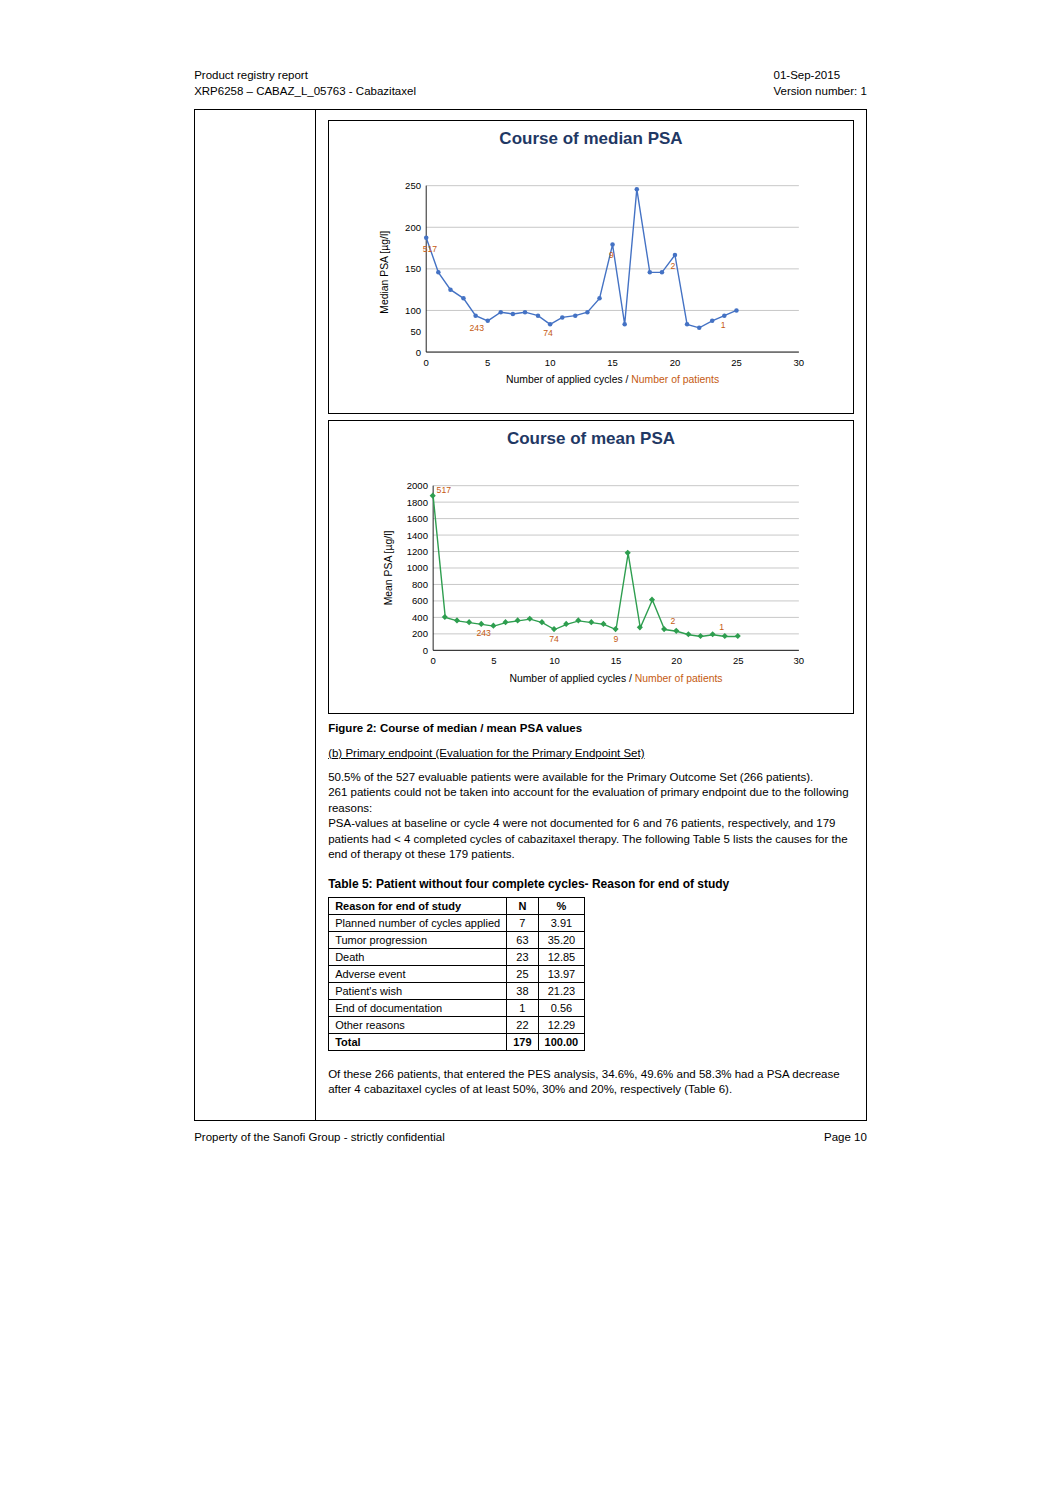Product registry report
XRP6258 – CABAZ_L_05763 - Cabazitaxel
01-Sep-2015
Version number: 1
Course of median PSA
250 200 150 100 0 50 Median PSA [µg/l] 0 5 10 15 20 25 30 Number of applied cycles / Number of patients 517 243 74 9 2 1
Course of mean PSA
2000 1800 1600 1400 1200 1000 800 600 400 200 0 Mean PSA [µg/l] 0 5 10 15 20 25 30 Number of applied cycles / Number of patients 517 243 74 9 2 1
Figure 2: Course of median / mean PSA values
(b) Primary endpoint (Evaluation for the Primary Endpoint Set)
50.5% of the 527 evaluable patients were available for the Primary Outcome Set (266 patients).
261 patients could not be taken into account for the evaluation of primary endpoint due to the following reasons:
PSA-values at baseline or cycle 4 were not documented for 6 and 76 patients, respectively, and 179 patients had < 4 completed cycles of cabazitaxel therapy. The following Table 5 lists the causes for the end of therapy ot these 179 patients.
Table 5: Patient without four complete cycles- Reason for end of study
| Reason for end of study | N | % |
| --- | --- | --- |
| Planned number of cycles applied | 7 | 3.91 |
| Tumor progression | 63 | 35.20 |
| Death | 23 | 12.85 |
| Adverse event | 25 | 13.97 |
| Patient's wish | 38 | 21.23 |
| End of documentation | 1 | 0.56 |
| Other reasons | 22 | 12.29 |
| Total | 179 | 100.00 |
Of these 266 patients, that entered the PES analysis, 34.6%, 49.6% and 58.3% had a PSA decrease after 4 cabazitaxel cycles of at least 50%, 30% and 20%, respectively (Table 6).
Property of the Sanofi Group - strictly confidential
Page 10